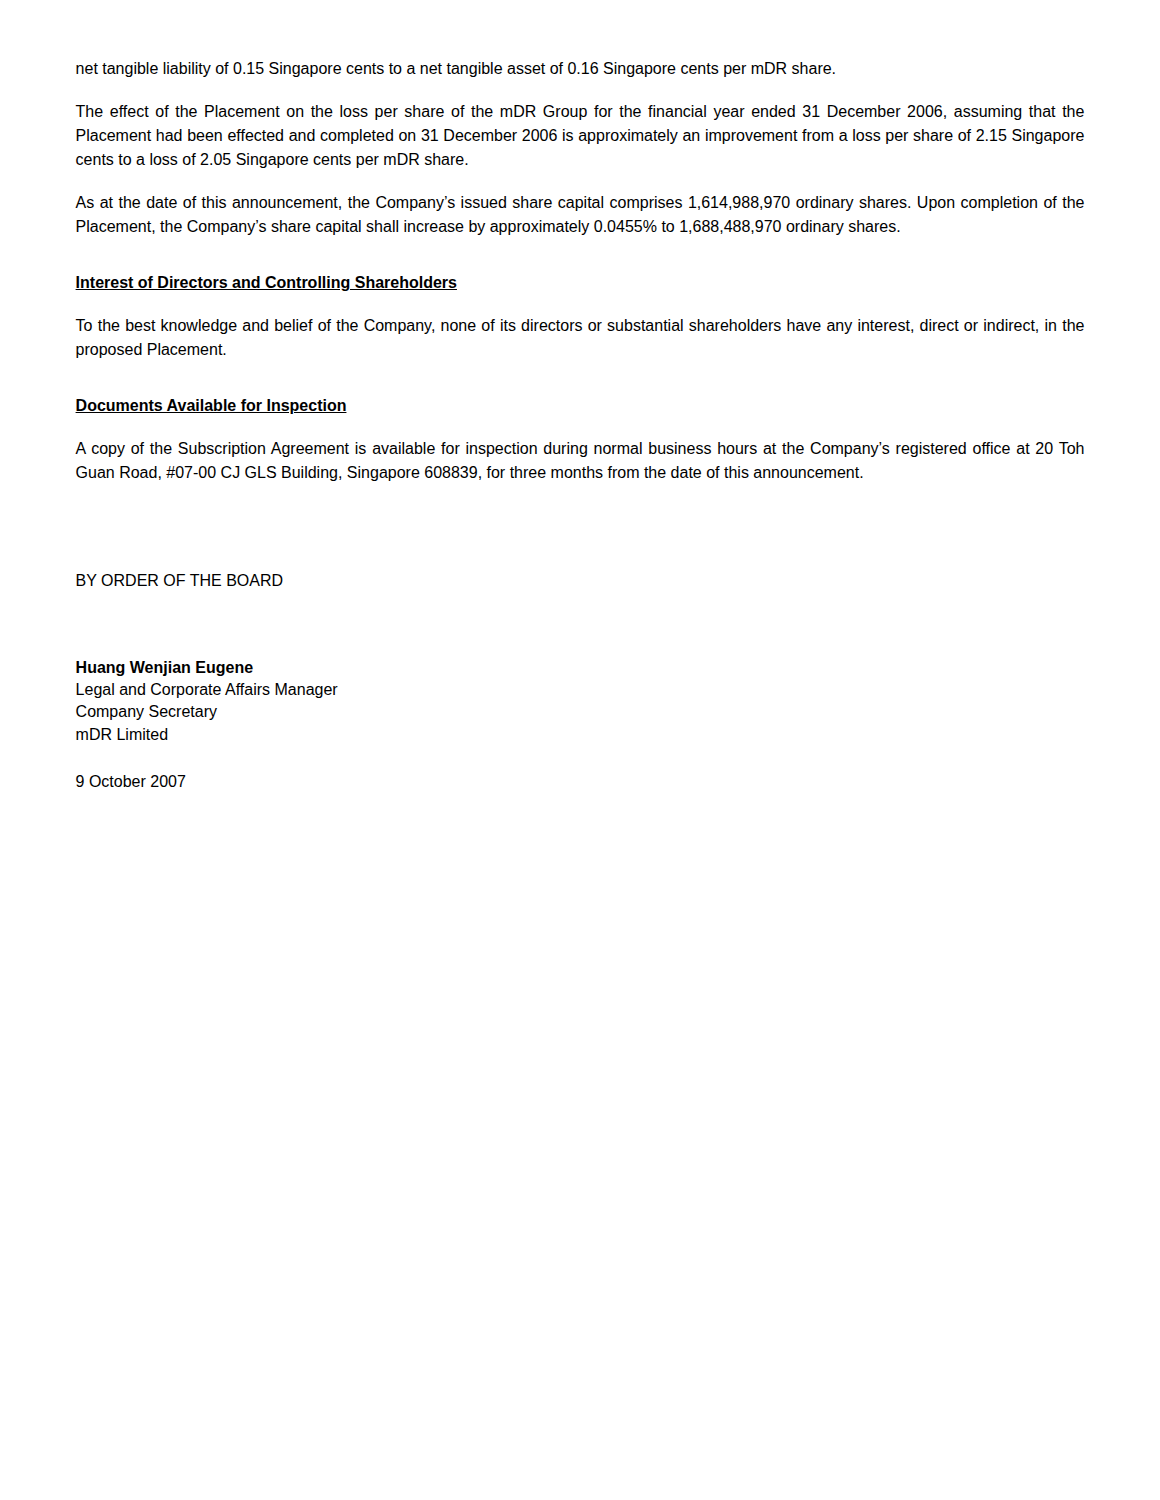net tangible liability of 0.15 Singapore cents to a net tangible asset of 0.16 Singapore cents per mDR share.
The effect of the Placement on the loss per share of the mDR Group for the financial year ended 31 December 2006, assuming that the Placement had been effected and completed on 31 December 2006 is approximately an improvement from a loss per share of 2.15 Singapore cents to a loss of 2.05 Singapore cents per mDR share.
As at the date of this announcement, the Company’s issued share capital comprises 1,614,988,970 ordinary shares. Upon completion of the Placement, the Company’s share capital shall increase by approximately 0.0455% to 1,688,488,970 ordinary shares.
Interest of Directors and Controlling Shareholders
To the best knowledge and belief of the Company, none of its directors or substantial shareholders have any interest, direct or indirect, in the proposed Placement.
Documents Available for Inspection
A copy of the Subscription Agreement is available for inspection during normal business hours at the Company’s registered office at 20 Toh Guan Road, #07-00 CJ GLS Building, Singapore 608839, for three months from the date of this announcement.
BY ORDER OF THE BOARD
Huang Wenjian Eugene
Legal and Corporate Affairs Manager
Company Secretary
mDR Limited
9 October 2007